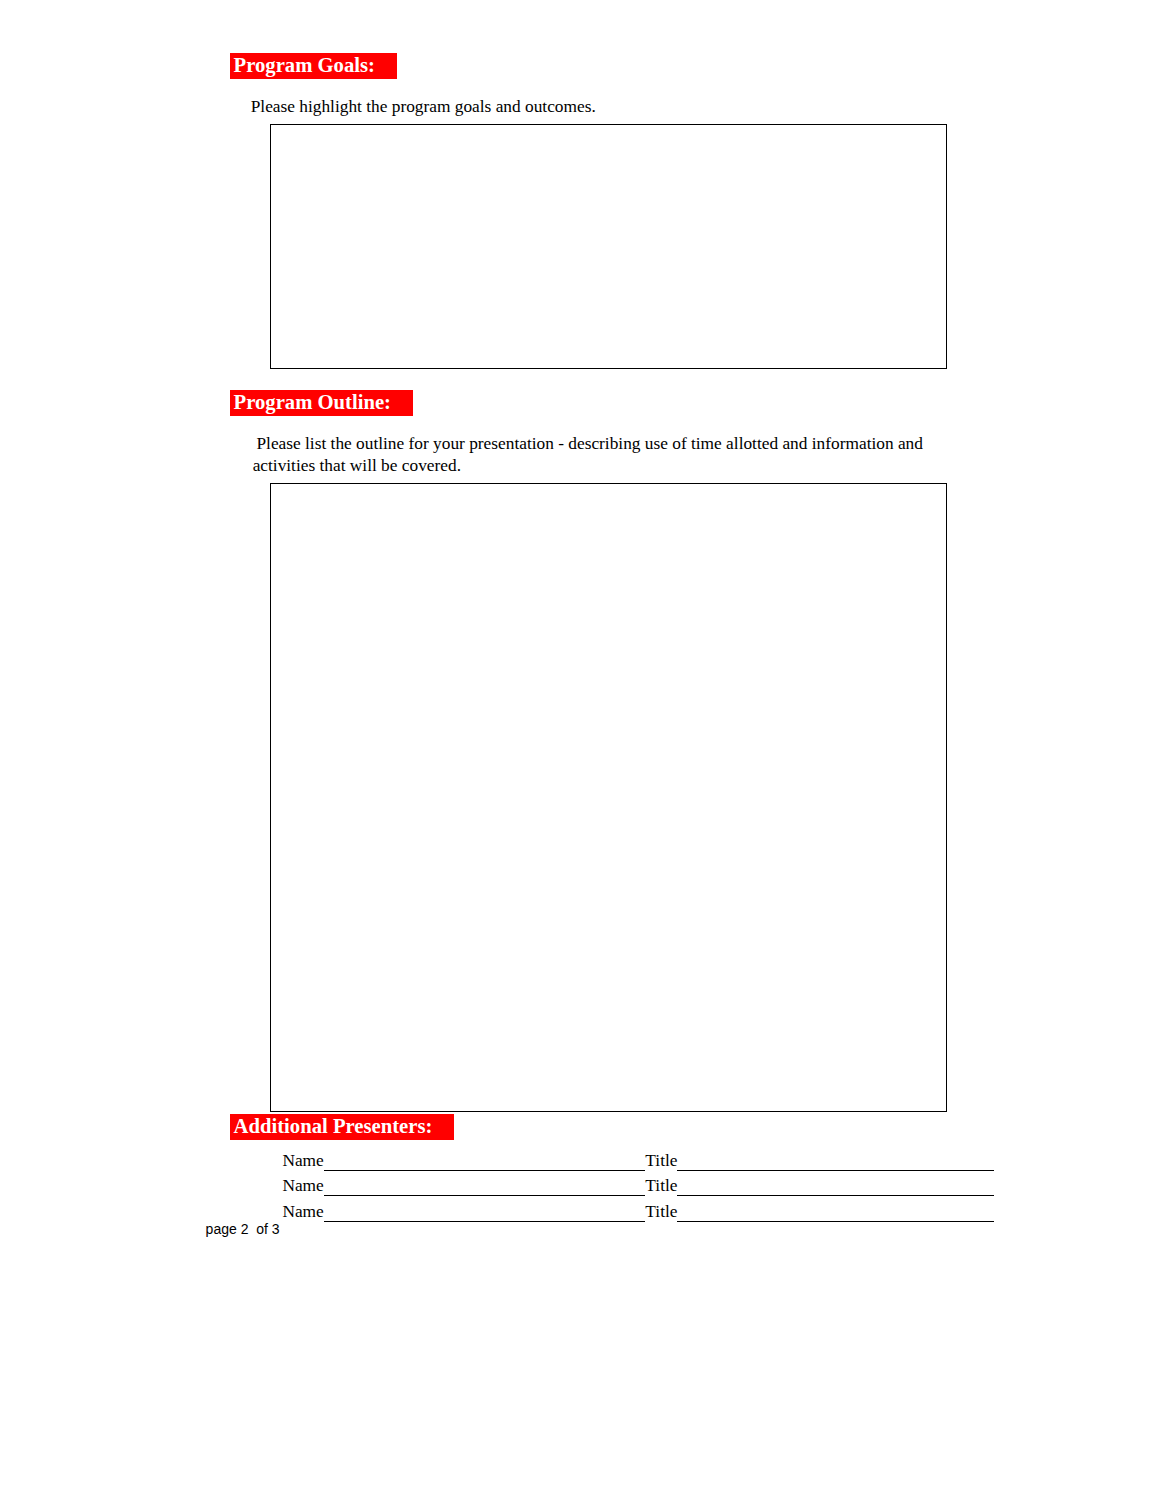Program Goals:
Please highlight the program goals and outcomes.
Program Outline:
Please list the outline for your presentation - describing use of time allotted and information and activities that will be covered.
Additional Presenters:
| Name | | Title | |
| Name | | Title | |
| Name | | Title | |
page 2 of 3